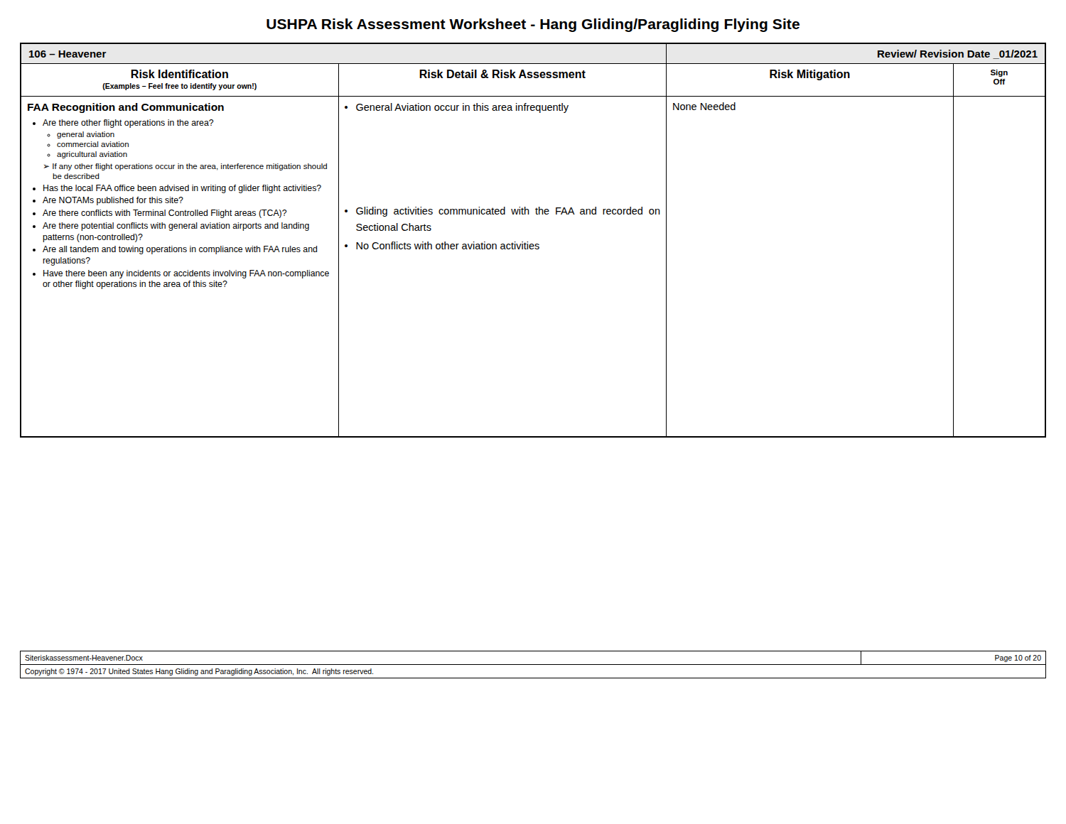USHPA Risk Assessment Worksheet - Hang Gliding/Paragliding Flying Site
| 106 – Heavener | Review/ Revision Date _01/2021 |
| Risk Identification (Examples – Feel free to identify your own!) | Risk Detail & Risk Assessment | Risk Mitigation | Sign Off |
| FAA Recognition and Communication Are there other flight operations in the area? general aviation commercial aviation agricultural aviation ➢ If any other flight operations occur in the area, interference mitigation should be described Has the local FAA office been advised in writing of glider flight activities? Are NOTAMs published for this site? Are there conflicts with Terminal Controlled Flight areas (TCA)? Are there potential conflicts with general aviation airports and landing patterns (non-controlled)? Are all tandem and towing operations in compliance with FAA rules and regulations? Have there been any incidents or accidents involving FAA non-compliance or other flight operations in the area of this site? | General Aviation occur in this area infrequently Gliding activities communicated with the FAA and recorded on Sectional Charts No Conflicts with other aviation activities | None Needed | |
| Siteriskassessment-Heavener.Docx | Page 10 of 20 |
| Copyright © 1974 - 2017 United States Hang Gliding and Paragliding Association, Inc. All rights reserved. |